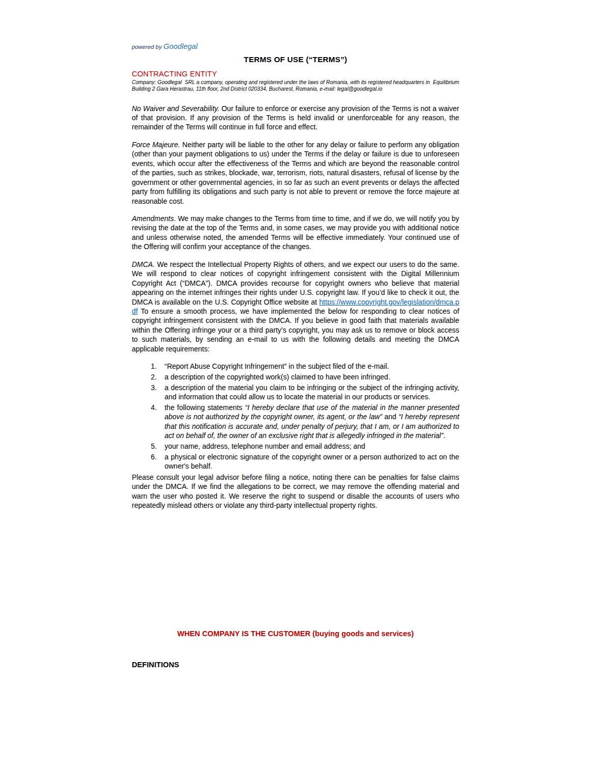powered by Goodlegal
TERMS OF USE (“TERMS”)
CONTRACTING ENTITY
Company: Goodlegal SRL a company, operating and registered under the laws of Romania, with its registered headquarters in Equilibrium Building 2 Gara Herastrau, 11th floor, 2nd District 020334, Bucharest, Romania, e-mail: legal@goodlegal.io
No Waiver and Severability. Our failure to enforce or exercise any provision of the Terms is not a waiver of that provision. If any provision of the Terms is held invalid or unenforceable for any reason, the remainder of the Terms will continue in full force and effect.
Force Majeure. Neither party will be liable to the other for any delay or failure to perform any obligation (other than your payment obligations to us) under the Terms if the delay or failure is due to unforeseen events, which occur after the effectiveness of the Terms and which are beyond the reasonable control of the parties, such as strikes, blockade, war, terrorism, riots, natural disasters, refusal of license by the government or other governmental agencies, in so far as such an event prevents or delays the affected party from fulfilling its obligations and such party is not able to prevent or remove the force majeure at reasonable cost.
Amendments. We may make changes to the Terms from time to time, and if we do, we will notify you by revising the date at the top of the Terms and, in some cases, we may provide you with additional notice and unless otherwise noted, the amended Terms will be effective immediately. Your continued use of the Offering will confirm your acceptance of the changes.
DMCA. We respect the Intellectual Property Rights of others, and we expect our users to do the same. We will respond to clear notices of copyright infringement consistent with the Digital Millennium Copyright Act (“DMCA”). DMCA provides recourse for copyright owners who believe that material appearing on the internet infringes their rights under U.S. copyright law. If you’d like to check it out, the DMCA is available on the U.S. Copyright Office website at https://www.copyright.gov/legislation/dmca.pdf To ensure a smooth process, we have implemented the below for responding to clear notices of copyright infringement consistent with the DMCA. If you believe in good faith that materials available within the Offering infringe your or a third party’s copyright, you may ask us to remove or block access to such materials, by sending an e-mail to us with the following details and meeting the DMCA applicable requirements:
“Report Abuse Copyright Infringement” in the subject filed of the e-mail.
a description of the copyrighted work(s) claimed to have been infringed.
a description of the material you claim to be infringing or the subject of the infringing activity, and information that could allow us to locate the material in our products or services.
the following statements “I hereby declare that use of the material in the manner presented above is not authorized by the copyright owner, its agent, or the law” and “I hereby represent that this notification is accurate and, under penalty of perjury, that I am, or I am authorized to act on behalf of, the owner of an exclusive right that is allegedly infringed in the material”.
your name, address, telephone number and email address; and
a physical or electronic signature of the copyright owner or a person authorized to act on the owner's behalf.
Please consult your legal advisor before filing a notice, noting there can be penalties for false claims under the DMCA. If we find the allegations to be correct, we may remove the offending material and warn the user who posted it. We reserve the right to suspend or disable the accounts of users who repeatedly mislead others or violate any third-party intellectual property rights.
WHEN COMPANY IS THE CUSTOMER (buying goods and services)
DEFINITIONS